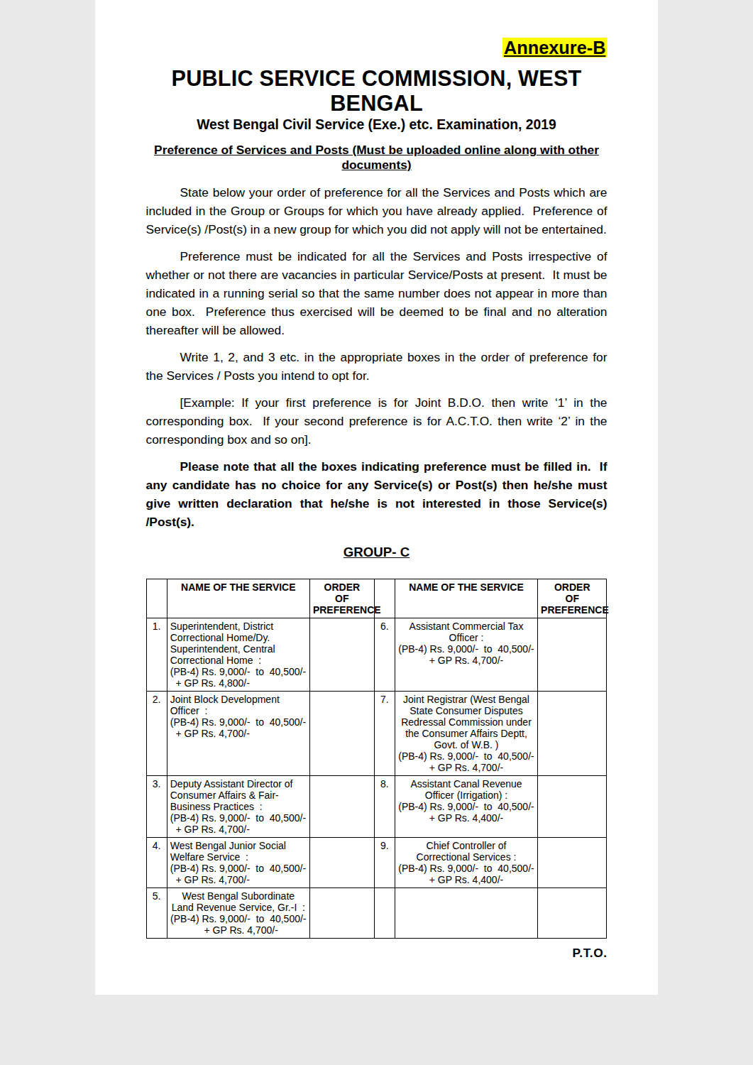Annexure-B
PUBLIC SERVICE COMMISSION, WEST BENGAL
West Bengal Civil Service (Exe.) etc. Examination, 2019
Preference of Services and Posts (Must be uploaded online along with other documents)
State below your order of preference for all the Services and Posts which are included in the Group or Groups for which you have already applied. Preference of Service(s) /Post(s) in a new group for which you did not apply will not be entertained.
Preference must be indicated for all the Services and Posts irrespective of whether or not there are vacancies in particular Service/Posts at present. It must be indicated in a running serial so that the same number does not appear in more than one box. Preference thus exercised will be deemed to be final and no alteration thereafter will be allowed.
Write 1, 2, and 3 etc. in the appropriate boxes in the order of preference for the Services / Posts you intend to opt for.
[Example: If your first preference is for Joint B.D.O. then write ‘1’ in the corresponding box. If your second preference is for A.C.T.O. then write ‘2’ in the corresponding box and so on].
Please note that all the boxes indicating preference must be filled in. If any candidate has no choice for any Service(s) or Post(s) then he/she must give written declaration that he/she is not interested in those Service(s) /Post(s).
GROUP- C
| | NAME OF THE SERVICE | ORDER OF PREFERENCE | | NAME OF THE SERVICE | ORDER OF PREFERENCE |
| --- | --- | --- | --- | --- | --- |
| 1. | Superintendent, District Correctional Home/Dy. Superintendent, Central Correctional Home : (PB-4) Rs. 9,000/- to 40,500/- + GP Rs. 4,800/- | | 6. | Assistant Commercial Tax Officer : (PB-4) Rs. 9,000/- to 40,500/- + GP Rs. 4,700/- | |
| 2. | Joint Block Development Officer : (PB-4) Rs. 9,000/- to 40,500/- + GP Rs. 4,700/- | | 7. | Joint Registrar (West Bengal State Consumer Disputes Redressal Commission under the Consumer Affairs Deptt, Govt. of W.B. ) (PB-4) Rs. 9,000/- to 40,500/- + GP Rs. 4,700/- | |
| 3. | Deputy Assistant Director of Consumer Affairs & Fair-Business Practices : (PB-4) Rs. 9,000/- to 40,500/- + GP Rs. 4,700/- | | 8. | Assistant Canal Revenue Officer (Irrigation) : (PB-4) Rs. 9,000/- to 40,500/- + GP Rs. 4,400/- | |
| 4. | West Bengal Junior Social Welfare Service : (PB-4) Rs. 9,000/- to 40,500/- + GP Rs. 4,700/- | | 9. | Chief Controller of Correctional Services : (PB-4) Rs. 9,000/- to 40,500/- + GP Rs. 4,400/- | |
| 5. | West Bengal Subordinate Land Revenue Service, Gr.-I : (PB-4) Rs. 9,000/- to 40,500/- + GP Rs. 4,700/- | | | | |
P.T.O.